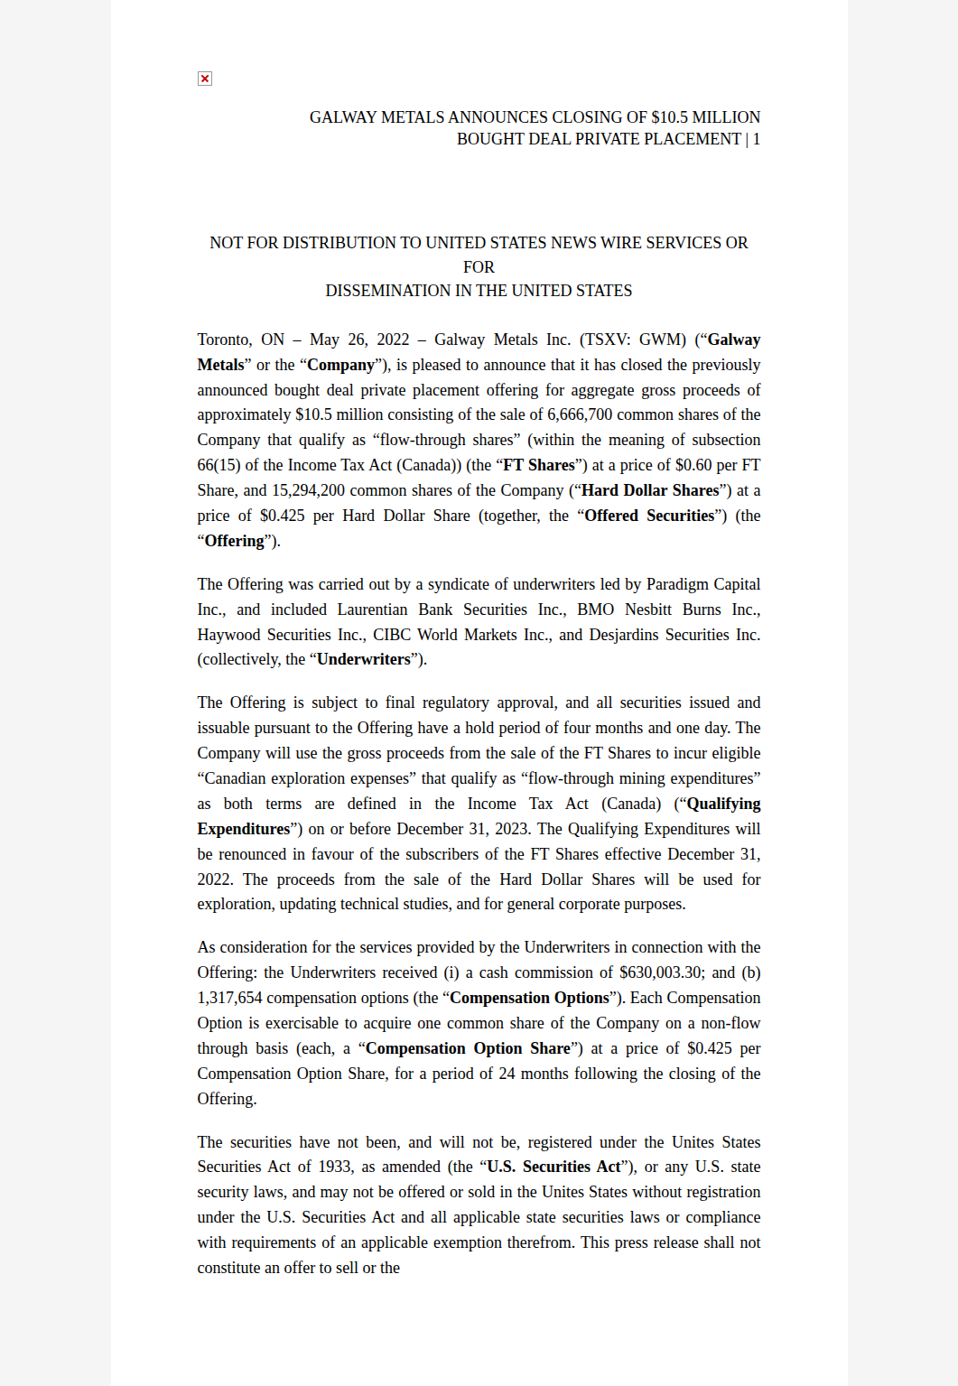GALWAY METALS ANNOUNCES CLOSING OF $10.5 MILLION
BOUGHT DEAL PRIVATE PLACEMENT | 1
NOT FOR DISTRIBUTION TO UNITED STATES NEWS WIRE SERVICES OR FOR
DISSEMINATION IN THE UNITED STATES
Toronto, ON – May 26, 2022 – Galway Metals Inc. (TSXV: GWM) (“Galway Metals” or the “Company”), is pleased to announce that it has closed the previously announced bought deal private placement offering for aggregate gross proceeds of approximately $10.5 million consisting of the sale of 6,666,700 common shares of the Company that qualify as “flow-through shares” (within the meaning of subsection 66(15) of the Income Tax Act (Canada)) (the “FT Shares”) at a price of $0.60 per FT Share, and 15,294,200 common shares of the Company (“Hard Dollar Shares”) at a price of $0.425 per Hard Dollar Share (together, the “Offered Securities”) (the “Offering”).
The Offering was carried out by a syndicate of underwriters led by Paradigm Capital Inc., and included Laurentian Bank Securities Inc., BMO Nesbitt Burns Inc., Haywood Securities Inc., CIBC World Markets Inc., and Desjardins Securities Inc. (collectively, the “Underwriters”).
The Offering is subject to final regulatory approval, and all securities issued and issuable pursuant to the Offering have a hold period of four months and one day. The Company will use the gross proceeds from the sale of the FT Shares to incur eligible “Canadian exploration expenses” that qualify as “flow-through mining expenditures” as both terms are defined in the Income Tax Act (Canada) (“Qualifying Expenditures”) on or before December 31, 2023. The Qualifying Expenditures will be renounced in favour of the subscribers of the FT Shares effective December 31, 2022. The proceeds from the sale of the Hard Dollar Shares will be used for exploration, updating technical studies, and for general corporate purposes.
As consideration for the services provided by the Underwriters in connection with the Offering: the Underwriters received (i) a cash commission of $630,003.30; and (b) 1,317,654 compensation options (the “Compensation Options”). Each Compensation Option is exercisable to acquire one common share of the Company on a non-flow through basis (each, a “Compensation Option Share”) at a price of $0.425 per Compensation Option Share, for a period of 24 months following the closing of the Offering.
The securities have not been, and will not be, registered under the Unites States Securities Act of 1933, as amended (the “U.S. Securities Act”), or any U.S. state security laws, and may not be offered or sold in the Unites States without registration under the U.S. Securities Act and all applicable state securities laws or compliance with requirements of an applicable exemption therefrom. This press release shall not constitute an offer to sell or the